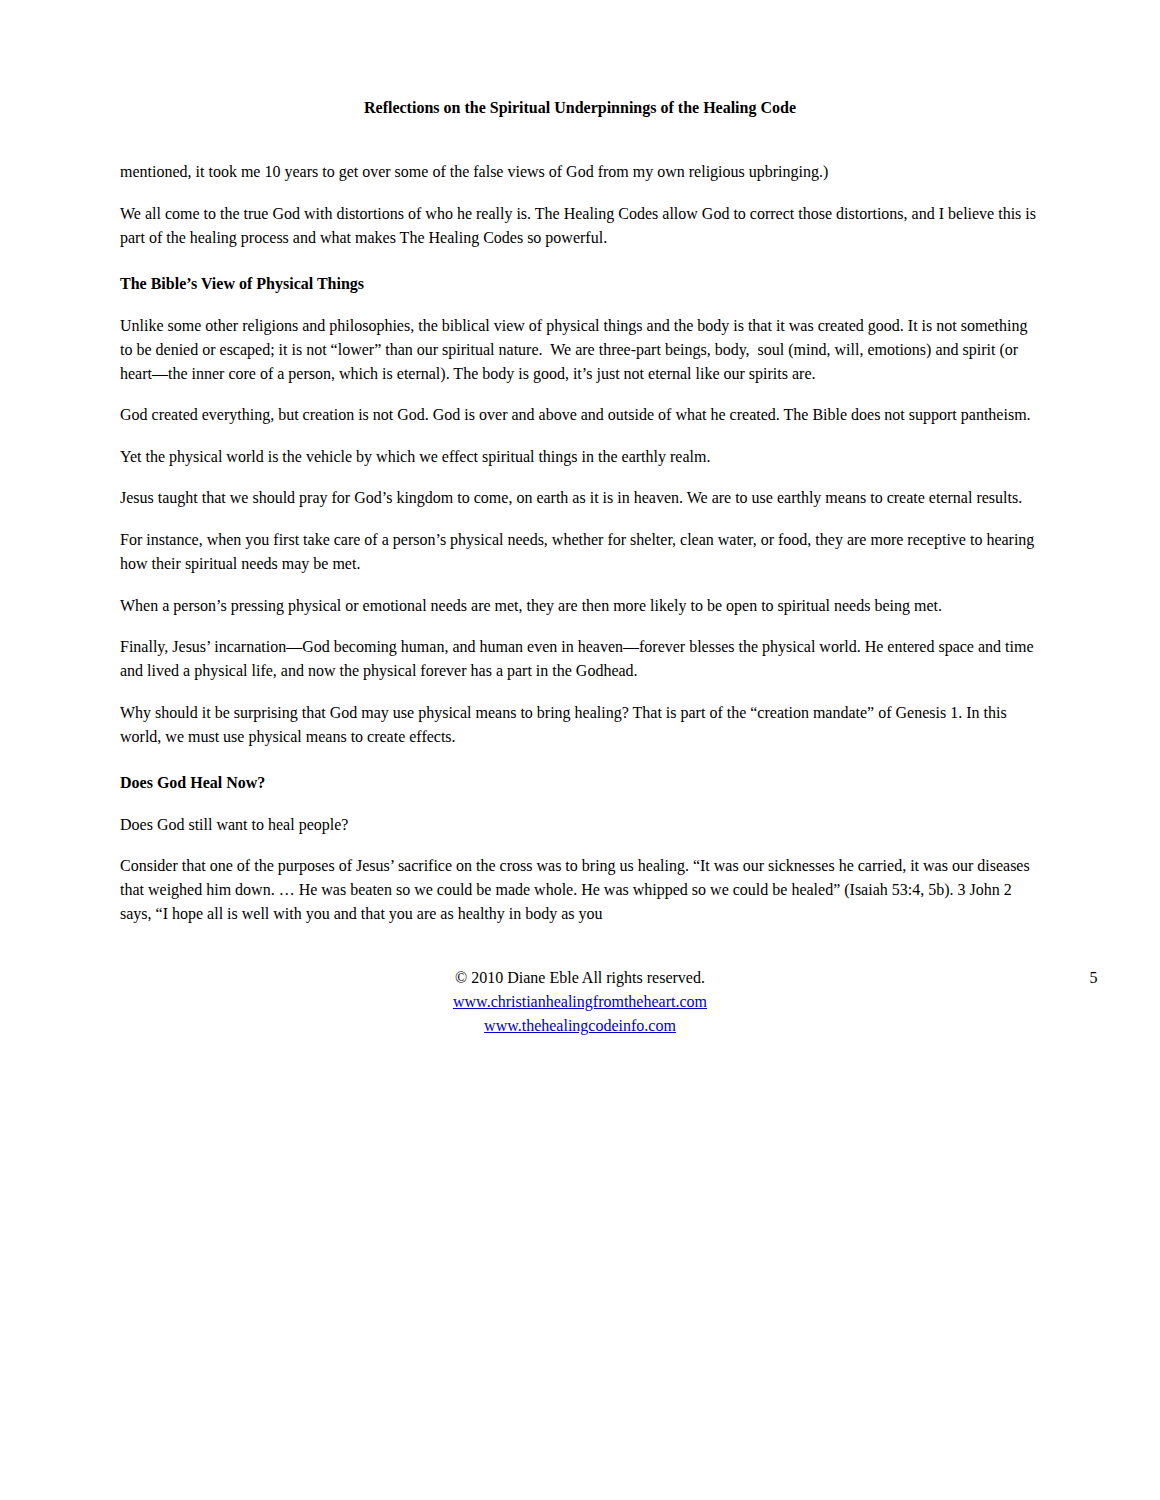Reflections on the Spiritual Underpinnings of the Healing Code
mentioned, it took me 10 years to get over some of the false views of God from my own religious upbringing.)
We all come to the true God with distortions of who he really is. The Healing Codes allow God to correct those distortions, and I believe this is part of the healing process and what makes The Healing Codes so powerful.
The Bible’s View of Physical Things
Unlike some other religions and philosophies, the biblical view of physical things and the body is that it was created good. It is not something to be denied or escaped; it is not “lower” than our spiritual nature. We are three-part beings, body, soul (mind, will, emotions) and spirit (or heart—the inner core of a person, which is eternal). The body is good, it’s just not eternal like our spirits are.
God created everything, but creation is not God. God is over and above and outside of what he created. The Bible does not support pantheism.
Yet the physical world is the vehicle by which we effect spiritual things in the earthly realm.
Jesus taught that we should pray for God’s kingdom to come, on earth as it is in heaven. We are to use earthly means to create eternal results.
For instance, when you first take care of a person’s physical needs, whether for shelter, clean water, or food, they are more receptive to hearing how their spiritual needs may be met.
When a person’s pressing physical or emotional needs are met, they are then more likely to be open to spiritual needs being met.
Finally, Jesus’ incarnation—God becoming human, and human even in heaven—forever blesses the physical world. He entered space and time and lived a physical life, and now the physical forever has a part in the Godhead.
Why should it be surprising that God may use physical means to bring healing? That is part of the “creation mandate” of Genesis 1. In this world, we must use physical means to create effects.
Does God Heal Now?
Does God still want to heal people?
Consider that one of the purposes of Jesus’ sacrifice on the cross was to bring us healing. “It was our sicknesses he carried, it was our diseases that weighed him down. … He was beaten so we could be made whole. He was whipped so we could be healed” (Isaiah 53:4, 5b). 3 John 2 says, “I hope all is well with you and that you are as healthy in body as you
5
© 2010 Diane Eble All rights reserved.
www.christianhealingfromtheheart.com
www.thehealingcodeinfo.com